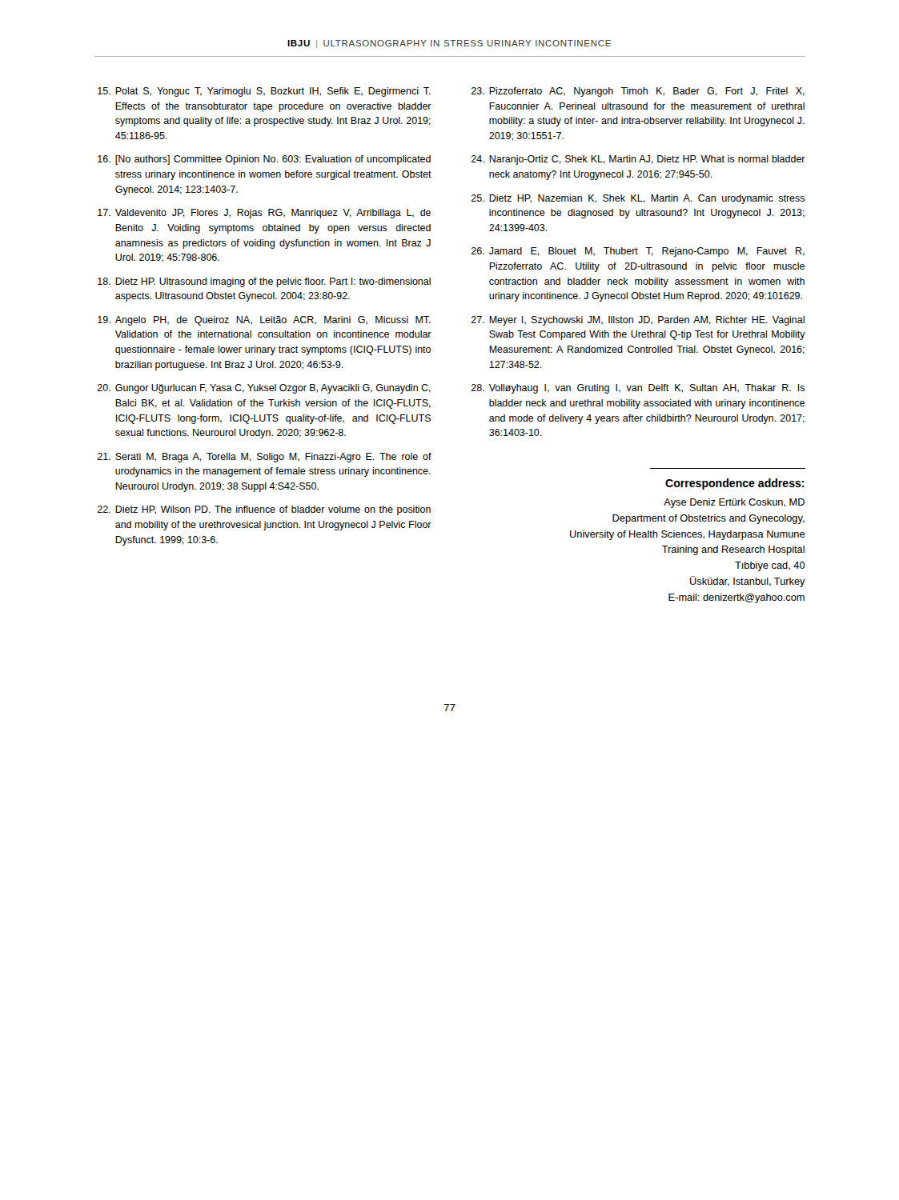IBJU|ULTRASONOGRAPHY IN STRESS URINARY INCONTINENCE
15. Polat S, Yonguc T, Yarimoglu S, Bozkurt IH, Sefik E, Degirmenci T. Effects of the transobturator tape procedure on overactive bladder symptoms and quality of life: a prospective study. Int Braz J Urol. 2019; 45:1186-95.
16.[No authors] Committee Opinion No. 603: Evaluation of uncomplicated stress urinary incontinence in women before surgical treatment. Obstet Gynecol. 2014; 123:1403-7.
17. Valdevenito JP, Flores J, Rojas RG, Manriquez V, Arribillaga L, de Benito J. Voiding symptoms obtained by open versus directed anamnesis as predictors of voiding dysfunction in women. Int Braz J Urol. 2019; 45:798-806.
18. Dietz HP. Ultrasound imaging of the pelvic floor. Part I: two-dimensional aspects. Ultrasound Obstet Gynecol. 2004; 23:80-92.
19. Angelo PH, de Queiroz NA, Leitão ACR, Marini G, Micussi MT. Validation of the international consultation on incontinence modular questionnaire - female lower urinary tract symptoms (ICIQ-FLUTS) into brazilian portuguese. Int Braz J Urol. 2020; 46:53-9.
20. Gungor Uğurlucan F, Yasa C, Yuksel Ozgor B, Ayvacikli G, Gunaydin C, Balci BK, et al. Validation of the Turkish version of the ICIQ-FLUTS, ICIQ-FLUTS long-form, ICIQ-LUTS quality-of-life, and ICIQ-FLUTS sexual functions. Neurourol Urodyn. 2020; 39:962-8.
21. Serati M, Braga A, Torella M, Soligo M, Finazzi-Agro E. The role of urodynamics in the management of female stress urinary incontinence. Neurourol Urodyn. 2019; 38 Suppl 4:S42-S50.
22. Dietz HP, Wilson PD. The influence of bladder volume on the position and mobility of the urethrovesical junction. Int Urogynecol J Pelvic Floor Dysfunct. 1999; 10:3-6.
23. Pizzoferrato AC, Nyangoh Timoh K, Bader G, Fort J, Fritel X, Fauconnier A. Perineal ultrasound for the measurement of urethral mobility: a study of inter- and intra-observer reliability. Int Urogynecol J. 2019; 30:1551-7.
24. Naranjo-Ortiz C, Shek KL, Martin AJ, Dietz HP. What is normal bladder neck anatomy? Int Urogynecol J. 2016; 27:945-50.
25. Dietz HP, Nazemian K, Shek KL, Martin A. Can urodynamic stress incontinence be diagnosed by ultrasound? Int Urogynecol J. 2013; 24:1399-403.
26. Jamard E, Blouet M, Thubert T, Rejano-Campo M, Fauvet R, Pizzoferrato AC. Utility of 2D-ultrasound in pelvic floor muscle contraction and bladder neck mobility assessment in women with urinary incontinence. J Gynecol Obstet Hum Reprod. 2020; 49:101629.
27. Meyer I, Szychowski JM, Illston JD, Parden AM, Richter HE. Vaginal Swab Test Compared With the Urethral Q-tip Test for Urethral Mobility Measurement: A Randomized Controlled Trial. Obstet Gynecol. 2016; 127:348-52.
28. Volløyhaug I, van Gruting I, van Delft K, Sultan AH, Thakar R. Is bladder neck and urethral mobility associated with urinary incontinence and mode of delivery 4 years after childbirth? Neurourol Urodyn. 2017; 36:1403-10.
Correspondence address:
Ayse Deniz Ertürk Coskun, MD
Department of Obstetrics and Gynecology,
University of Health Sciences, Haydarpasa Numune
Training and Research Hospital
Tıbbiye cad, 40
Üsküdar, Istanbul, Turkey
E-mail: denizertk@yahoo.com
77